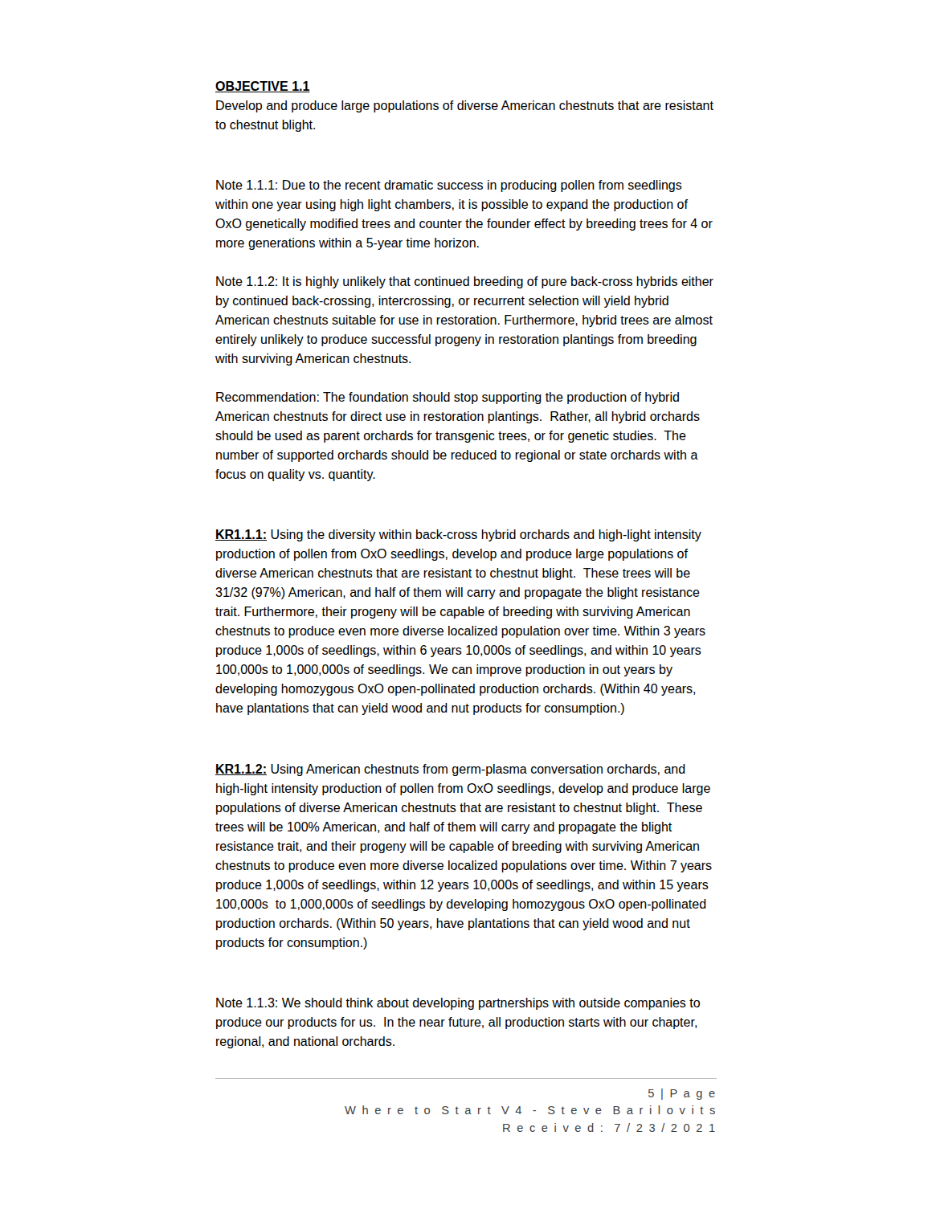OBJECTIVE 1.1
Develop and produce large populations of diverse American chestnuts that are resistant to chestnut blight.
Note 1.1.1: Due to the recent dramatic success in producing pollen from seedlings within one year using high light chambers, it is possible to expand the production of OxO genetically modified trees and counter the founder effect by breeding trees for 4 or more generations within a 5-year time horizon.
Note 1.1.2: It is highly unlikely that continued breeding of pure back-cross hybrids either by continued back-crossing, intercrossing, or recurrent selection will yield hybrid American chestnuts suitable for use in restoration. Furthermore, hybrid trees are almost entirely unlikely to produce successful progeny in restoration plantings from breeding with surviving American chestnuts.
Recommendation: The foundation should stop supporting the production of hybrid American chestnuts for direct use in restoration plantings. Rather, all hybrid orchards should be used as parent orchards for transgenic trees, or for genetic studies. The number of supported orchards should be reduced to regional or state orchards with a focus on quality vs. quantity.
KR1.1.1: Using the diversity within back-cross hybrid orchards and high-light intensity production of pollen from OxO seedlings, develop and produce large populations of diverse American chestnuts that are resistant to chestnut blight. These trees will be 31/32 (97%) American, and half of them will carry and propagate the blight resistance trait. Furthermore, their progeny will be capable of breeding with surviving American chestnuts to produce even more diverse localized population over time. Within 3 years produce 1,000s of seedlings, within 6 years 10,000s of seedlings, and within 10 years 100,000s to 1,000,000s of seedlings. We can improve production in out years by developing homozygous OxO open-pollinated production orchards. (Within 40 years, have plantations that can yield wood and nut products for consumption.)
KR1.1.2: Using American chestnuts from germ-plasma conversation orchards, and high-light intensity production of pollen from OxO seedlings, develop and produce large populations of diverse American chestnuts that are resistant to chestnut blight. These trees will be 100% American, and half of them will carry and propagate the blight resistance trait, and their progeny will be capable of breeding with surviving American chestnuts to produce even more diverse localized populations over time. Within 7 years produce 1,000s of seedlings, within 12 years 10,000s of seedlings, and within 15 years 100,000s to 1,000,000s of seedlings by developing homozygous OxO open-pollinated production orchards. (Within 50 years, have plantations that can yield wood and nut products for consumption.)
Note 1.1.3: We should think about developing partnerships with outside companies to produce our products for us. In the near future, all production starts with our chapter, regional, and national orchards.
5 | P a g e
W h e r e t o S t a r t V 4 - S t e v e B a r i l o v i t s
R e c e i v e d : 7 / 2 3 / 2 0 2 1